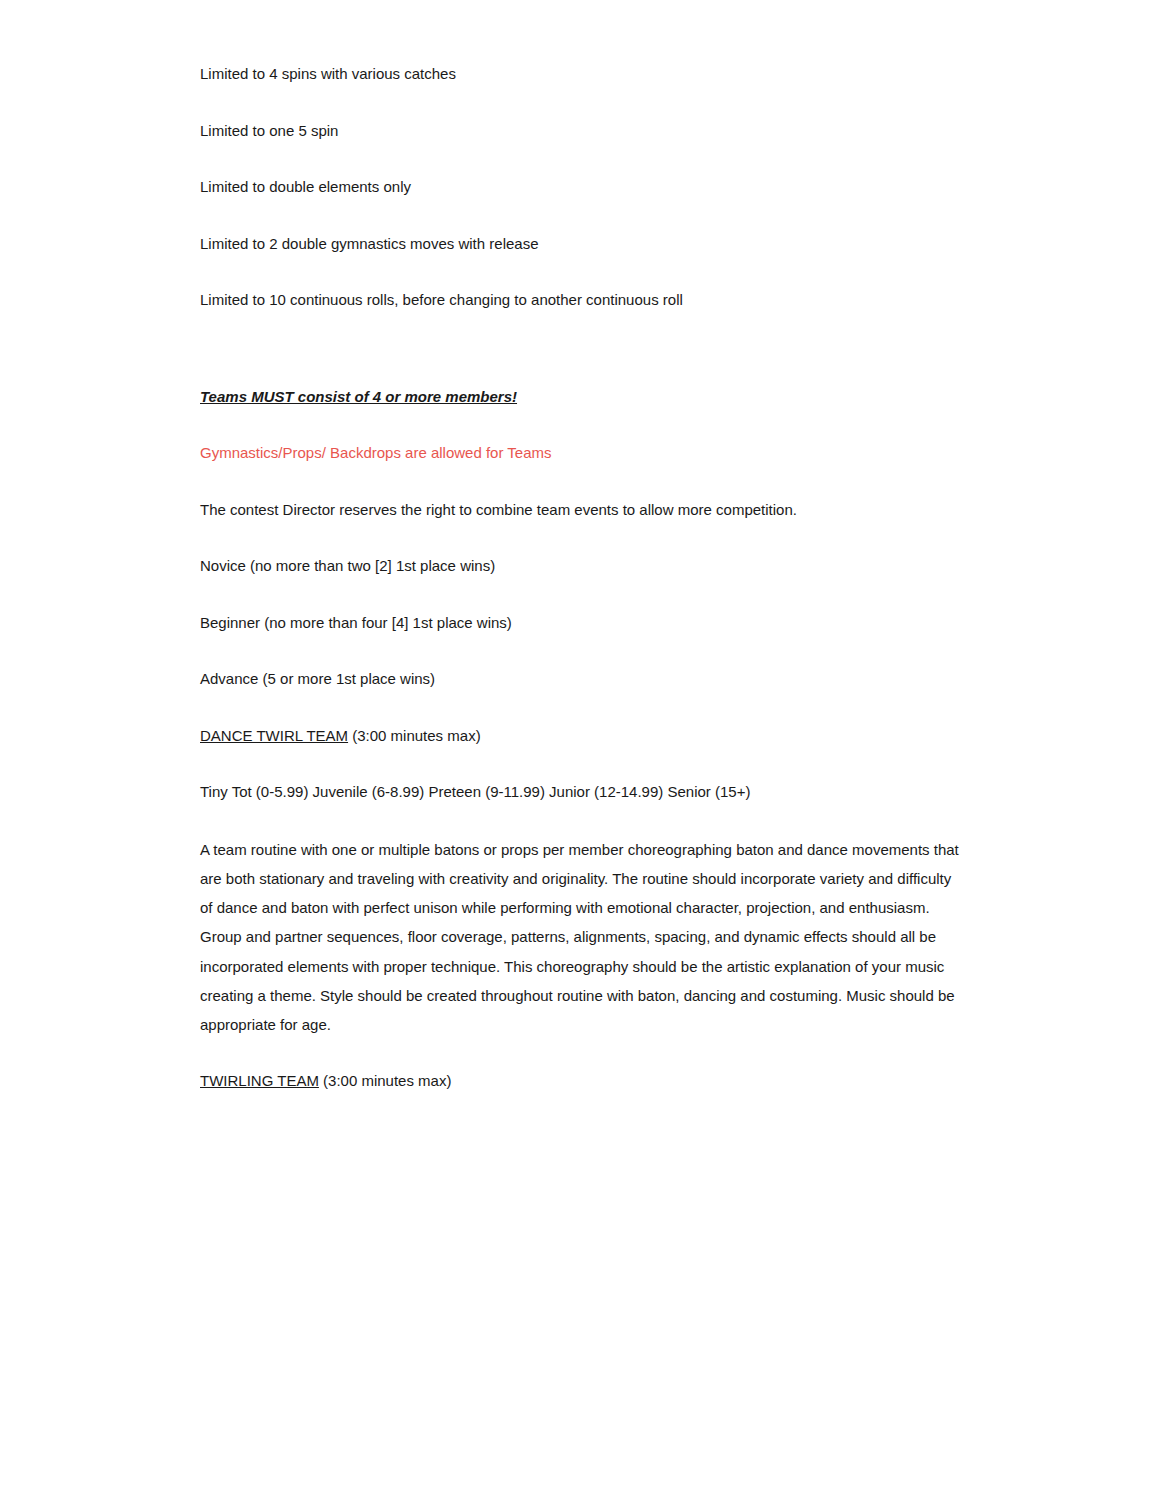Limited to 4 spins with various catches
Limited to one 5 spin
Limited to double elements only
Limited to 2 double gymnastics moves with release
Limited to 10 continuous rolls, before changing to another continuous roll
Teams MUST consist of 4 or more members!
Gymnastics/Props/ Backdrops are allowed for Teams
The contest Director reserves the right to combine team events to allow more competition.
Novice (no more than two [2] 1st place wins)
Beginner (no more than four [4] 1st place wins)
Advance (5 or more 1st place wins)
DANCE TWIRL TEAM (3:00 minutes max)
Tiny Tot (0-5.99) Juvenile (6-8.99) Preteen (9-11.99) Junior (12-14.99) Senior (15+)
A team routine with one or multiple batons or props per member choreographing baton and dance movements that are both stationary and traveling with creativity and originality. The routine should incorporate variety and difficulty of dance and baton with perfect unison while performing with emotional character, projection, and enthusiasm. Group and partner sequences, floor coverage, patterns, alignments, spacing, and dynamic effects should all be incorporated elements with proper technique. This choreography should be the artistic explanation of your music creating a theme. Style should be created throughout routine with baton, dancing and costuming. Music should be appropriate for age.
TWIRLING TEAM (3:00 minutes max)